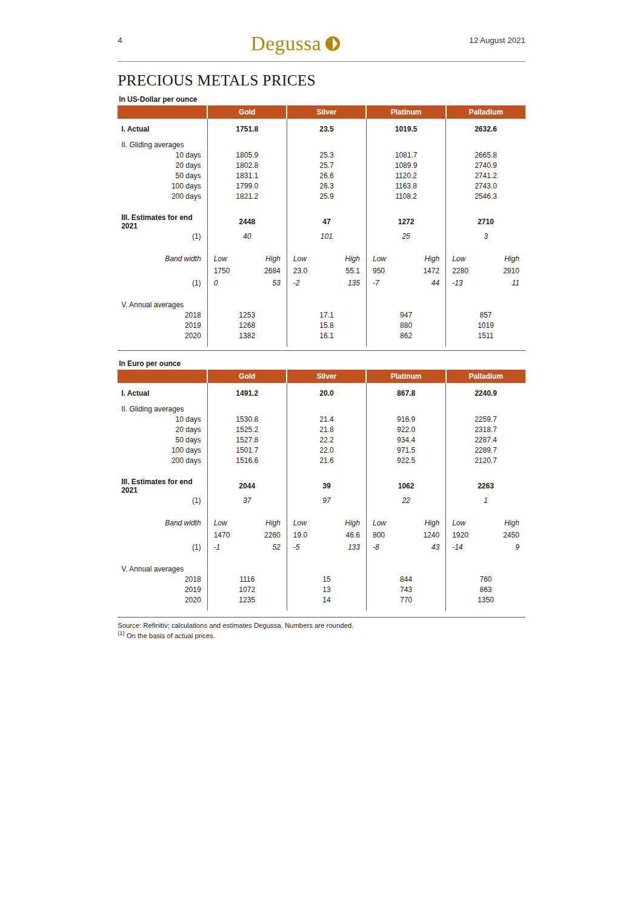4
Degussa
12 August 2021
PRECIOUS METALS PRICES
In US-Dollar per ounce
| | Gold | Silver | Platinum | Palladium |
| --- | --- | --- | --- | --- |
| I. Actual | 1751.8 | 23.5 | 1019.5 | 2632.6 |
| II. Gliding averages | | | | |
| 10 days | 1805.9 | 25.3 | 1081.7 | 2665.8 |
| 20 days | 1802.8 | 25.7 | 1089.9 | 2740.9 |
| 50 days | 1831.1 | 26.6 | 1120.2 | 2741.2 |
| 100 days | 1799.0 | 26.3 | 1163.8 | 2743.0 |
| 200 days | 1821.2 | 25.9 | 1108.2 | 2546.3 |
| III. Estimates for end 2021 | 2448 | 47 | 1272 | 2710 |
| (1) | 40 | 101 | 25 | 3 |
| Band width | / Low / High / | / Low / High / | / Low / High / | / Low / High / |
| | / 1750 / 2684 / | / 23.0 / 55.1 / | / 950 / 1472 / | / 2280 / 2910 / |
| (1) | / 0 / 53 / | / -2 / 135 / | / -7 / 44 / | / -13 / 11 / |
| V. Annual averages | | | | |
| 2018 | 1253 | 17.1 | 947 | 857 |
| 2019 | 1268 | 15.8 | 880 | 1019 |
| 2020 | 1382 | 16.1 | 862 | 1511 |
In Euro per ounce
| | Gold | Silver | Platinum | Palladium |
| --- | --- | --- | --- | --- |
| I. Actual | 1491.2 | 20.0 | 867.8 | 2240.9 |
| II. Gliding averages | | | | |
| 10 days | 1530.8 | 21.4 | 916.9 | 2259.7 |
| 20 days | 1525.2 | 21.8 | 922.0 | 2318.7 |
| 50 days | 1527.8 | 22.2 | 934.4 | 2287.4 |
| 100 days | 1501.7 | 22.0 | 971.5 | 2289.7 |
| 200 days | 1516.6 | 21.6 | 922.5 | 2120.7 |
| III. Estimates for end 2021 | 2044 | 39 | 1062 | 2263 |
| (1) | 37 | 97 | 22 | 1 |
| Band width | / Low / High / | / Low / High / | / Low / High / | / Low / High / |
| | / 1470 / 2260 / | / 19.0 / 46.6 / | / 800 / 1240 / | / 1920 / 2450 / |
| (1) | / -1 / 52 / | / -5 / 133 / | / -8 / 43 / | / -14 / 9 / |
| V. Annual averages | | | | |
| 2018 | 1116 | 15 | 844 | 760 |
| 2019 | 1072 | 13 | 743 | 863 |
| 2020 | 1235 | 14 | 770 | 1350 |
Source: Refinitiv; calculations and estimates Degussa. Numbers are rounded.
(1) On the basis of actual prices.